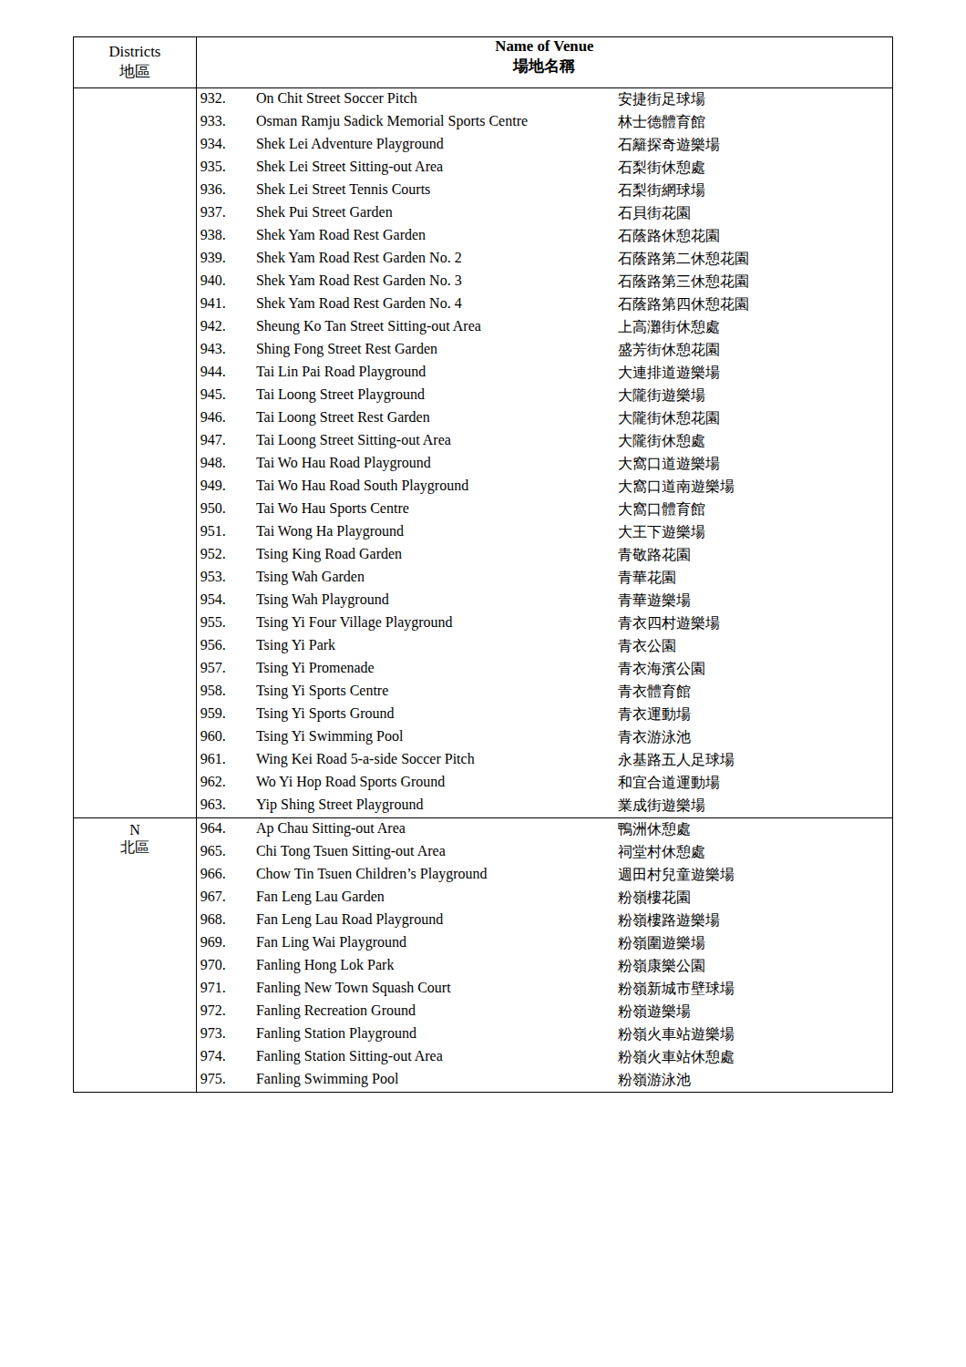| Districts 地區 | Name of Venue 場地名稱 |
| --- | --- |
| | / 932. / On Chit Street Soccer Pitch / 安捷街足球場 / / 933. / Osman Ramju Sadick Memorial Sports Centre / 林士德體育館 / / 934. / Shek Lei Adventure Playground / 石籬探奇遊樂場 / / 935. / Shek Lei Street Sitting-out Area / 石梨街休憩處 / / 936. / Shek Lei Street Tennis Courts / 石梨街網球場 / / 937. / Shek Pui Street Garden / 石貝街花園 / / 938. / Shek Yam Road Rest Garden / 石蔭路休憩花園 / / 939. / Shek Yam Road Rest Garden No. 2 / 石蔭路第二休憩花園 / / 940. / Shek Yam Road Rest Garden No. 3 / 石蔭路第三休憩花園 / / 941. / Shek Yam Road Rest Garden No. 4 / 石蔭路第四休憩花園 / / 942. / Sheung Ko Tan Street Sitting-out Area / 上高灘街休憩處 / / 943. / Shing Fong Street Rest Garden / 盛芳街休憩花園 / / 944. / Tai Lin Pai Road Playground / 大連排道遊樂場 / / 945. / Tai Loong Street Playground / 大隴街遊樂場 / / 946. / Tai Loong Street Rest Garden / 大隴街休憩花園 / / 947. / Tai Loong Street Sitting-out Area / 大隴街休憩處 / / 948. / Tai Wo Hau Road Playground / 大窩口道遊樂場 / / 949. / Tai Wo Hau Road South Playground / 大窩口道南遊樂場 / / 950. / Tai Wo Hau Sports Centre / 大窩口體育館 / / 951. / Tai Wong Ha Playground / 大王下遊樂場 / / 952. / Tsing King Road Garden / 青敬路花園 / / 953. / Tsing Wah Garden / 青華花園 / / 954. / Tsing Wah Playground / 青華遊樂場 / / 955. / Tsing Yi Four Village Playground / 青衣四村遊樂場 / / 956. / Tsing Yi Park / 青衣公園 / / 957. / Tsing Yi Promenade / 青衣海濱公園 / / 958. / Tsing Yi Sports Centre / 青衣體育館 / / 959. / Tsing Yi Sports Ground / 青衣運動場 / / 960. / Tsing Yi Swimming Pool / 青衣游泳池 / / 961. / Wing Kei Road 5-a-side Soccer Pitch / 永基路五人足球場 / / 962. / Wo Yi Hop Road Sports Ground / 和宜合道運動場 / / 963. / Yip Shing Street Playground / 業成街遊樂場 / |
| N 北區 | / 964. / Ap Chau Sitting-out Area / 鴨洲休憩處 / / 965. / Chi Tong Tsuen Sitting-out Area / 祠堂村休憩處 / / 966. / Chow Tin Tsuen Children’s Playground / 週田村兒童遊樂場 / / 967. / Fan Leng Lau Garden / 粉嶺樓花園 / / 968. / Fan Leng Lau Road Playground / 粉嶺樓路遊樂場 / / 969. / Fan Ling Wai Playground / 粉嶺圍遊樂場 / / 970. / Fanling Hong Lok Park / 粉嶺康樂公園 / / 971. / Fanling New Town Squash Court / 粉嶺新城市壁球場 / / 972. / Fanling Recreation Ground / 粉嶺遊樂場 / / 973. / Fanling Station Playground / 粉嶺火車站遊樂場 / / 974. / Fanling Station Sitting-out Area / 粉嶺火車站休憩處 / / 975. / Fanling Swimming Pool / 粉嶺游泳池 / |